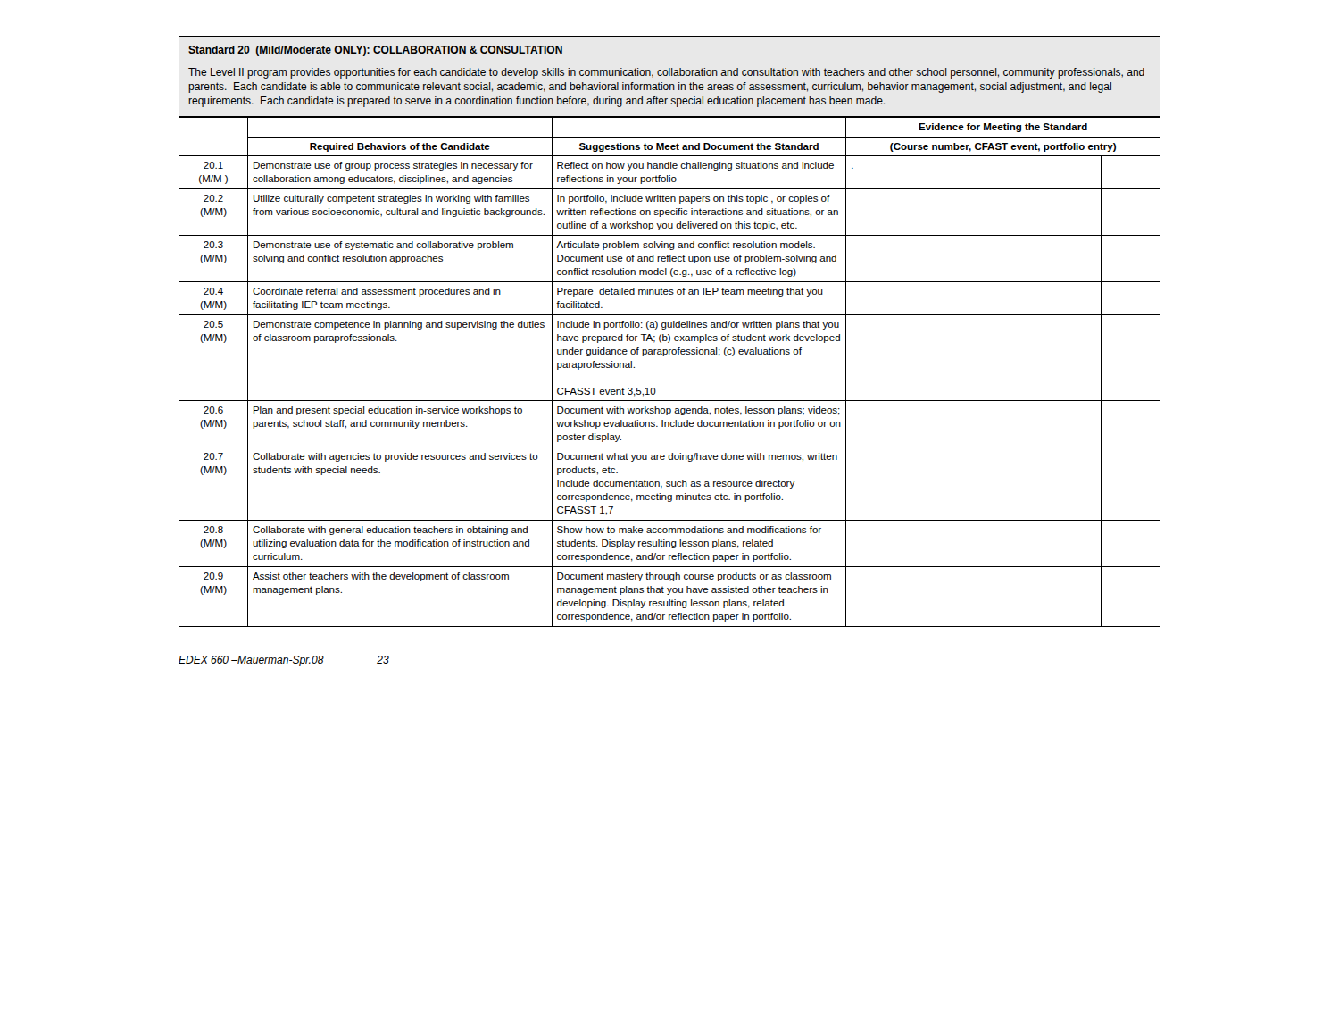Standard 20 (Mild/Moderate ONLY): COLLABORATION & CONSULTATION
The Level II program provides opportunities for each candidate to develop skills in communication, collaboration and consultation with teachers and other school personnel, community professionals, and parents. Each candidate is able to communicate relevant social, academic, and behavioral information in the areas of assessment, curriculum, behavior management, social adjustment, and legal requirements. Each candidate is prepared to serve in a coordination function before, during and after special education placement has been made.
| | | | Evidence for Meeting the Standard |
| --- | --- | --- | --- |
| Required Behaviors of the Candidate | Suggestions to Meet and Document the Standard | (Course number, CFAST event, portfolio entry) |
| 20.1 (M/M ) | Demonstrate use of group process strategies in necessary for collaboration among educators, disciplines, and agencies | Reflect on how you handle challenging situations and include reflections in your portfolio | . | |
| 20.2 (M/M) | Utilize culturally competent strategies in working with families from various socioeconomic, cultural and linguistic backgrounds. | In portfolio, include written papers on this topic , or copies of written reflections on specific interactions and situations, or an outline of a workshop you delivered on this topic, etc. | | |
| 20.3 (M/M) | Demonstrate use of systematic and collaborative problem-solving and conflict resolution approaches | Articulate problem-solving and conflict resolution models. Document use of and reflect upon use of problem-solving and conflict resolution model (e.g., use of a reflective log) | | |
| 20.4 (M/M) | Coordinate referral and assessment procedures and in facilitating IEP team meetings. | Prepare detailed minutes of an IEP team meeting that you facilitated. | | |
| 20.5 (M/M) | Demonstrate competence in planning and supervising the duties of classroom paraprofessionals. | Include in portfolio: (a) guidelines and/or written plans that you have prepared for TA; (b) examples of student work developed under guidance of paraprofessional; (c) evaluations of paraprofessional. CFASST event 3,5,10 | | |
| 20.6 (M/M) | Plan and present special education in-service workshops to parents, school staff, and community members. | Document with workshop agenda, notes, lesson plans; videos; workshop evaluations. Include documentation in portfolio or on poster display. | | |
| 20.7 (M/M) | Collaborate with agencies to provide resources and services to students with special needs. | Document what you are doing/have done with memos, written products, etc. Include documentation, such as a resource directory correspondence, meeting minutes etc. in portfolio. CFASST 1,7 | | |
| 20.8 (M/M) | Collaborate with general education teachers in obtaining and utilizing evaluation data for the modification of instruction and curriculum. | Show how to make accommodations and modifications for students. Display resulting lesson plans, related correspondence, and/or reflection paper in portfolio. | | |
| 20.9 (M/M) | Assist other teachers with the development of classroom management plans. | Document mastery through course products or as classroom management plans that you have assisted other teachers in developing. Display resulting lesson plans, related correspondence, and/or reflection paper in portfolio. | | |
EDEX 660 –Mauerman-Spr.08 23